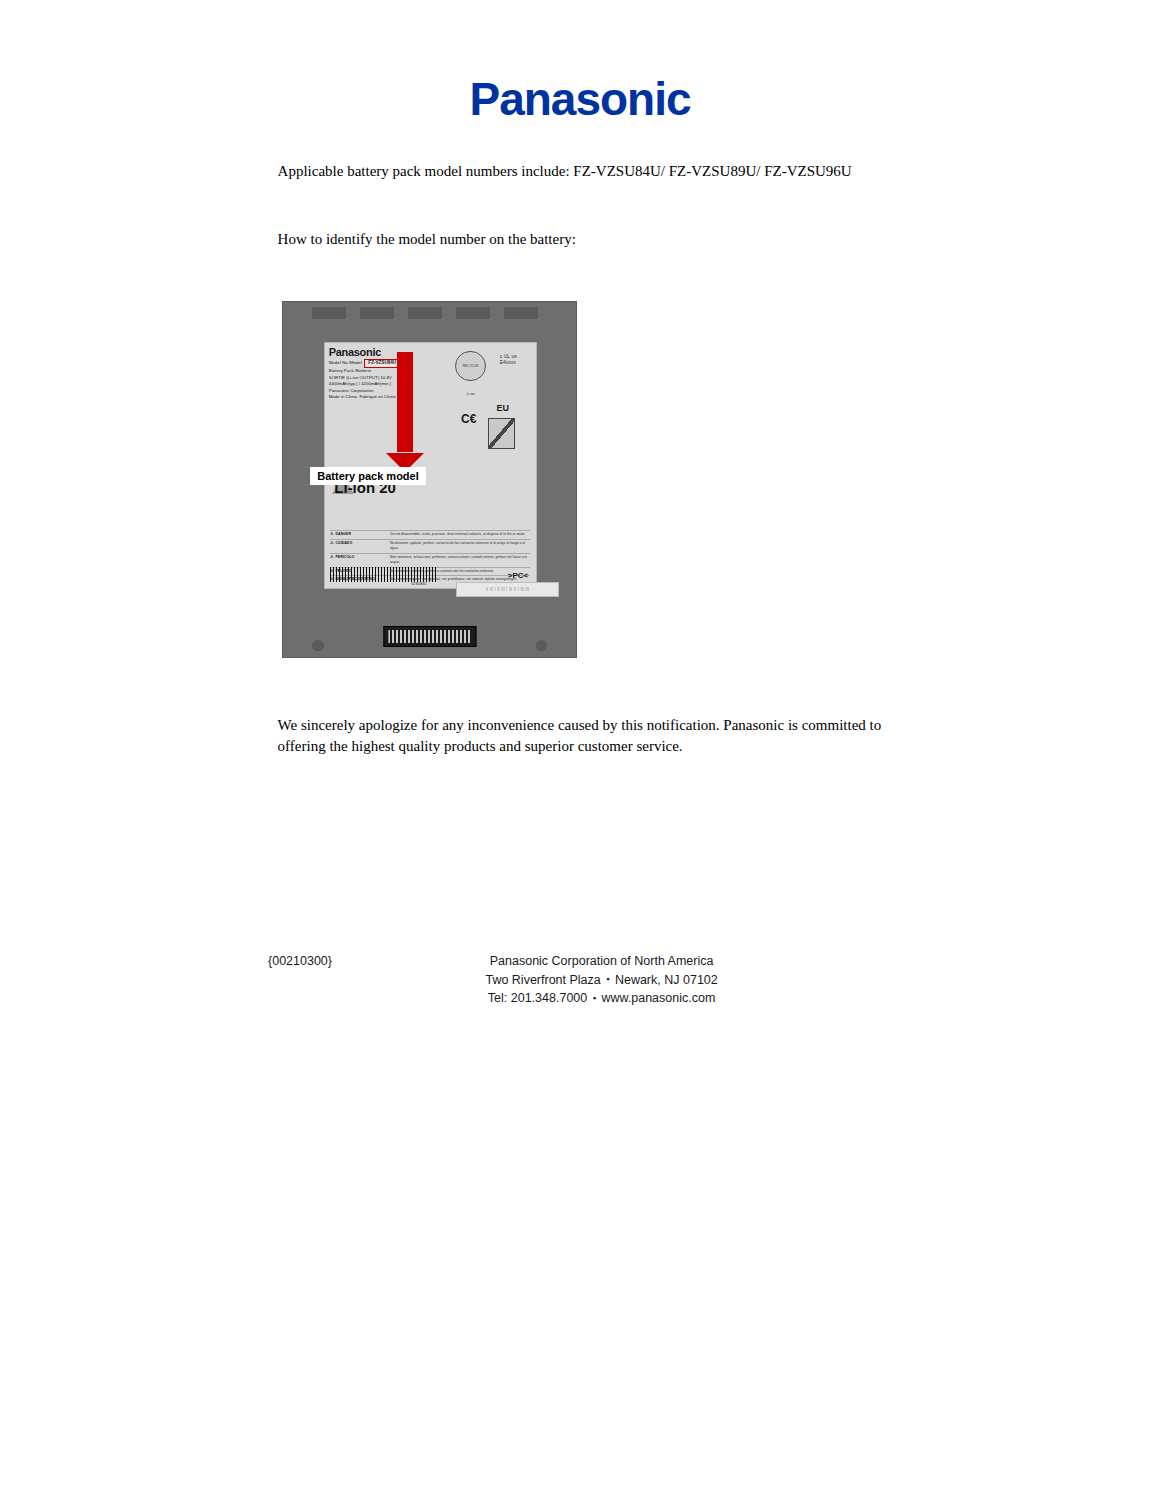Panasonic
Applicable battery pack model numbers include: FZ-VZSU84U/ FZ-VZSU89U/ FZ-VZSU96U
How to identify the model number on the battery:
Panasonic
Model No./Model FZ-VZSU84U
Battery Pack /Batterie
SORTIE (Li-ion OUTPUT) 10.8V
4400mAh(typ.) / 4200mAh(min.)
Panasonic Corporation
Made in China Fabriqué en Chine
RECYCLE
Li-ion
c UL us
E4xxxx
C€
EU
Li-ion 20
⚠ DANGER
Do not disassemble, crush, puncture, short external contacts, or dispose of in fire or water.
⚠ CUIDADO
No desarme, aplaste, perfore, cortocircuite los contactos externos ni lo arroje al fuego o al agua.
⚠ PERICOLO
Non smontare, schiacciare, perforare, cortocircuitare i contatti esterni, gettare nel fuoco o in acqua.
⚠ PELIGRO
No desmonte, aplaste, perfore ni cortocircuite los contactos externos.
⚠ NIEBEZPIECZEŃSTWO
Nie rozmontowywać, nie zgniatać, nie przekłuwać, nie zwierać styków zewnętrznych.
VZSU84U
>PC<
Battery pack model
|| ||| | || ||| | ||| || | ||| |||
We sincerely apologize for any inconvenience caused by this notification. Panasonic is committed to offering the highest quality products and superior customer service.
{00210300}
Panasonic Corporation of North America
Two Riverfront Plaza ▪ Newark, NJ 07102
Tel: 201.348.7000 ▪ www.panasonic.com